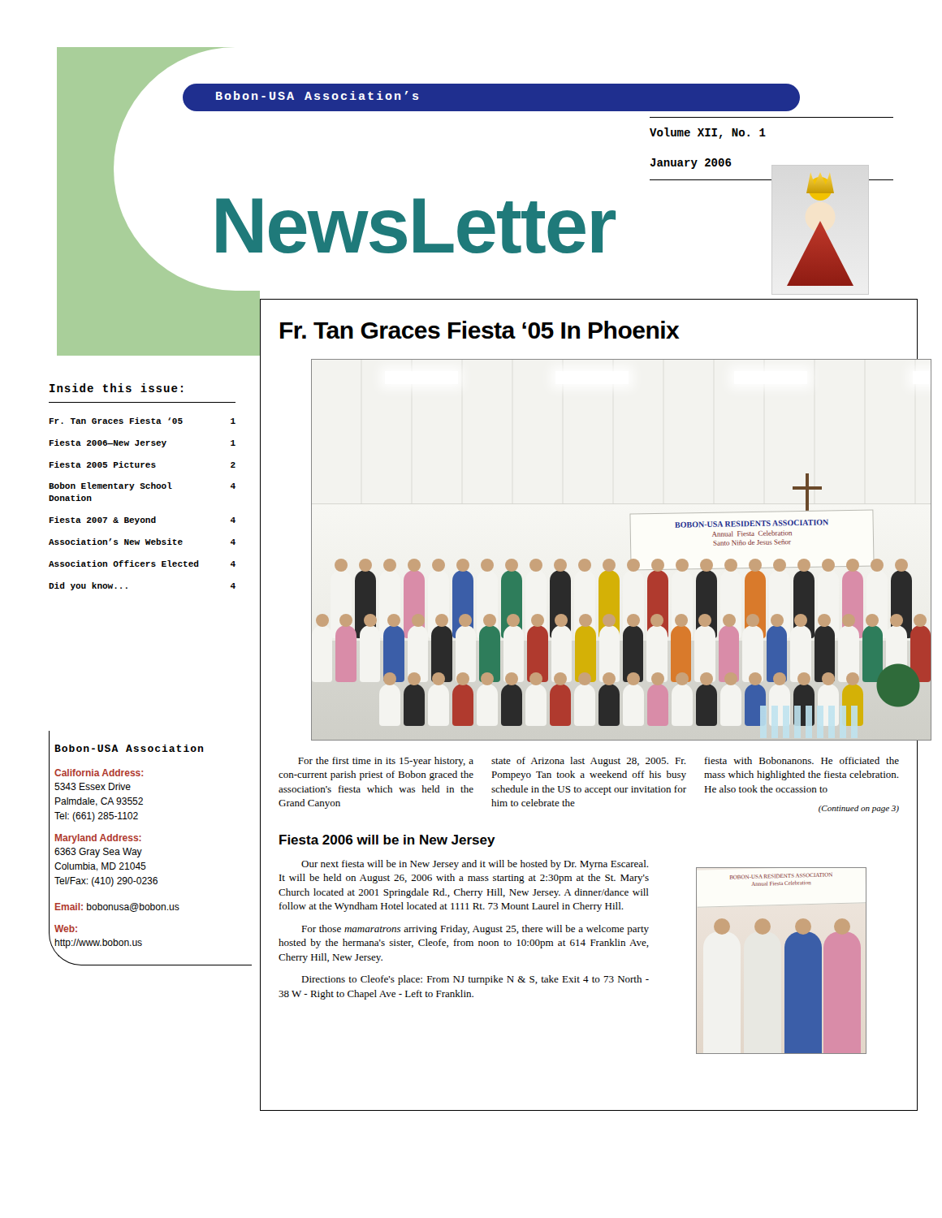Bobon-USA Association’s
Volume XII, No. 1
January 2006
NewsLetter
Inside this issue:
| Fr. Tan Graces Fiesta ‘05 | 1 |
| Fiesta 2006—New Jersey | 1 |
| Fiesta 2005 Pictures | 2 |
| Bobon Elementary School Donation | 4 |
| Fiesta 2007 & Beyond | 4 |
| Association’s New Website | 4 |
| Association Officers Elected | 4 |
| Did you know... | 4 |
Bobon-USA Association
California Address:
5343 Essex Drive
Palmdale, CA 93552
Tel: (661) 285-1102
Maryland Address:
6363 Gray Sea Way
Columbia, MD 21045
Tel/Fax: (410) 290-0236
Email: bobonusa@bobon.us
Web:
http://www.bobon.us
Fr. Tan Graces Fiesta ‘05 In Phoenix
BOBON-USA RESIDENTS ASSOCIATION Annual Fiesta Celebration
Santo Niño de Jesus Señor
For the first time in its 15-year history, a con-current parish priest of Bobon graced the association's fiesta which was held in the Grand Canyon
state of Arizona last August 28, 2005. Fr. Pompeyo Tan took a weekend off his busy schedule in the US to accept our invitation for him to celebrate the
fiesta with Bobonanons. He officiated the mass which highlighted the fiesta celebration. He also took the occassion to
(Continued on page 3)
Fiesta 2006 will be in New Jersey
Our next fiesta will be in New Jersey and it will be hosted by Dr. Myrna Escareal. It will be held on August 26, 2006 with a mass starting at 2:30pm at the St. Mary's Church located at 2001 Springdale Rd., Cherry Hill, New Jersey. A dinner/dance will follow at the Wyndham Hotel located at 1111 Rt. 73 Mount Laurel in Cherry Hill.
For those mamaratrons arriving Friday, August 25, there will be a welcome party hosted by the hermana's sister, Cleofe, from noon to 10:00pm at 614 Franklin Ave, Cherry Hill, New Jersey.
Directions to Cleofe's place: From NJ turnpike N & S, take Exit 4 to 73 North - 38 W - Right to Chapel Ave - Left to Franklin.
BOBON-USA RESIDENTS ASSOCIATION
Annual Fiesta Celebration